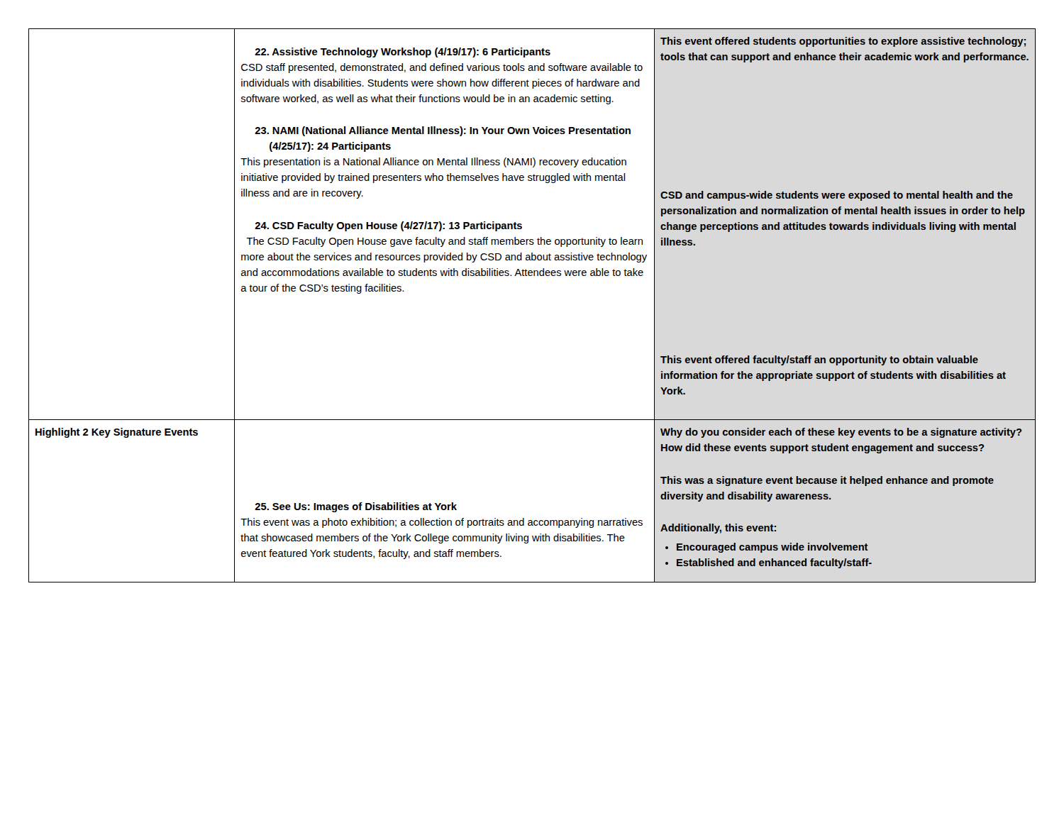| | 22. Assistive Technology Workshop (4/19/17): 6 Participants CSD staff presented, demonstrated, and defined various tools and software available to individuals with disabilities. Students were shown how different pieces of hardware and software worked, as well as what their functions would be in an academic setting. 23. NAMI (National Alliance Mental Illness): In Your Own Voices Presentation (4/25/17): 24 Participants This presentation is a National Alliance on Mental Illness (NAMI) recovery education initiative provided by trained presenters who themselves have struggled with mental illness and are in recovery. 24. CSD Faculty Open House (4/27/17): 13 Participants The CSD Faculty Open House gave faculty and staff members the opportunity to learn more about the services and resources provided by CSD and about assistive technology and accommodations available to students with disabilities. Attendees were able to take a tour of the CSD’s testing facilities. | This event offered students opportunities to explore assistive technology; tools that can support and enhance their academic work and performance. CSD and campus-wide students were exposed to mental health and the personalization and normalization of mental health issues in order to help change perceptions and attitudes towards individuals living with mental illness. This event offered faculty/staff an opportunity to obtain valuable information for the appropriate support of students with disabilities at York. |
| Highlight 2 Key Signature Events | 25. See Us: Images of Disabilities at York This event was a photo exhibition; a collection of portraits and accompanying narratives that showcased members of the York College community living with disabilities. The event featured York students, faculty, and staff members. | Why do you consider each of these key events to be a signature activity? How did these events support student engagement and success? This was a signature event because it helped enhance and promote diversity and disability awareness. Additionally, this event: Encouraged campus wide involvement Established and enhanced faculty/staff- |